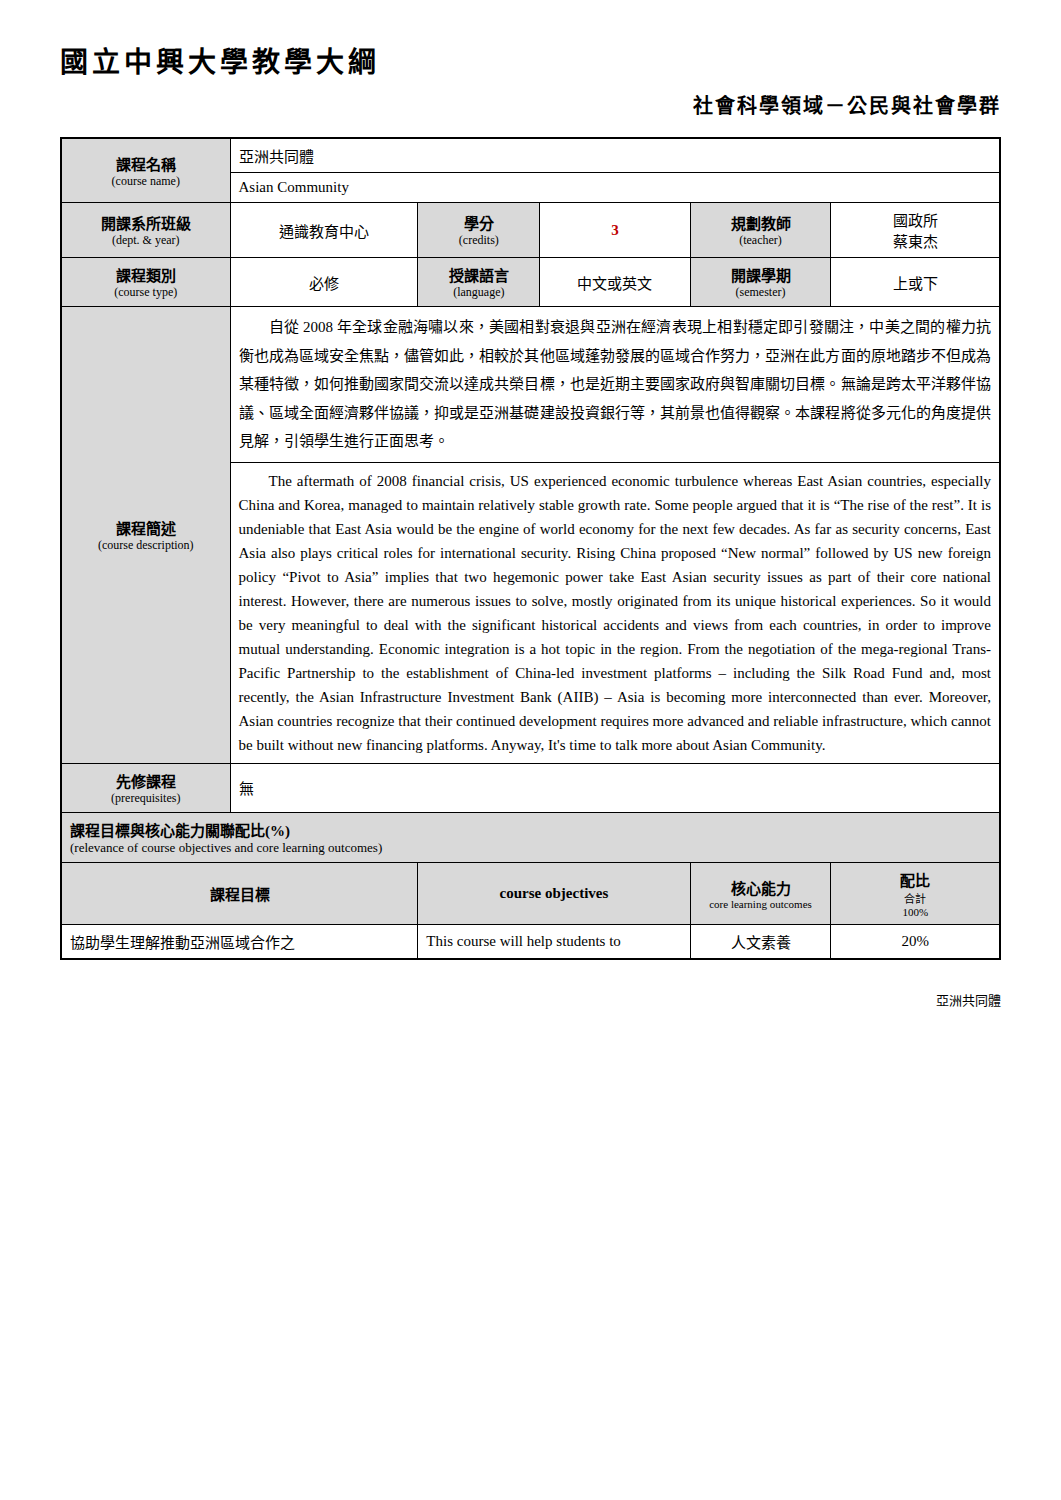國立中興大學教學大綱
社會科學領域－公民與社會學群
| 課程名稱 (course name) | 亞洲共同體 |
| Asian Community |
| 開課系所班級 (dept. & year) | 通識教育中心 | 學分 (credits) | 3 | 規劃教師 (teacher) | 國政所 蔡東杰 |
| 課程類別 (course type) | 必修 | 授課語言 (language) | 中文或英文 | 開課學期 (semester) | 上或下 |
| 課程簡述 (course description) | 自從 2008 年全球金融海嘯以來，美國相對衰退與亞洲在經濟表現上相對穩定即引發關注，中美之間的權力抗衡也成為區域安全焦點，儘管如此，相較於其他區域蓬勃發展的區域合作努力，亞洲在此方面的原地踏步不但成為某種特徵，如何推動國家間交流以達成共榮目標，也是近期主要國家政府與智庫關切目標。無論是跨太平洋夥伴協議、區域全面經濟夥伴協議，抑或是亞洲基礎建設投資銀行等，其前景也值得觀察。本課程將從多元化的角度提供見解，引領學生進行正面思考。 |
| The aftermath of 2008 financial crisis, US experienced economic turbulence whereas East Asian countries, especially China and Korea, managed to maintain relatively stable growth rate. Some people argued that it is “The rise of the rest”. It is undeniable that East Asia would be the engine of world economy for the next few decades. As far as security concerns, East Asia also plays critical roles for international security. Rising China proposed “New normal” followed by US new foreign policy “Pivot to Asia” implies that two hegemonic power take East Asian security issues as part of their core national interest. However, there are numerous issues to solve, mostly originated from its unique historical experiences. So it would be very meaningful to deal with the significant historical accidents and views from each countries, in order to improve mutual understanding. Economic integration is a hot topic in the region. From the negotiation of the mega-regional Trans-Pacific Partnership to the establishment of China-led investment platforms – including the Silk Road Fund and, most recently, the Asian Infrastructure Investment Bank (AIIB) – Asia is becoming more interconnected than ever. Moreover, Asian countries recognize that their continued development requires more advanced and reliable infrastructure, which cannot be built without new financing platforms. Anyway, It's time to talk more about Asian Community. |
| 先修課程 (prerequisites) | 無 |
| 課程目標與核心能力關聯配比(%) (relevance of course objectives and core learning outcomes) |
| 課程目標 | course objectives | 核心能力 core learning outcomes | 配比 合計 100% |
| 協助學生理解推動亞洲區域合作之 | This course will help students to | 人文素養 | 20% |
亞洲共同體